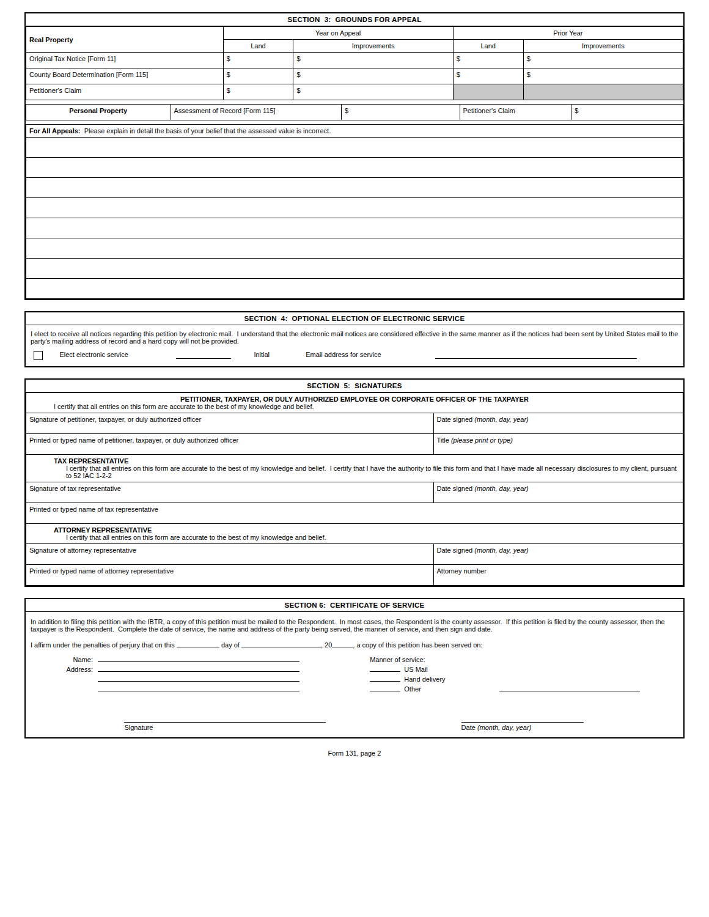SECTION 3: GROUNDS FOR APPEAL
| Real Property | Year on Appeal | Prior Year |
| Land | Improvements | Land | Improvements |
| Original Tax Notice [Form 11] | $ | $ | $ | $ |
| County Board Determination [Form 115] | $ | $ | $ | $ |
| Petitioner's Claim | $ | $ | | |
| Personal Property | Assessment of Record [Form 115] | $ | Petitioner's Claim | $ |
| For All Appeals: Please explain in detail the basis of your belief that the assessed value is incorrect. |
SECTION 4: OPTIONAL ELECTION OF ELECTRONIC SERVICE
I elect to receive all notices regarding this petition by electronic mail. I understand that the electronic mail notices are considered effective in the same manner as if the notices had been sent by United States mail to the party's mailing address of record and a hard copy will not be provided.
| | Elect electronic service | | Initial | Email address for service | |
SECTION 5: SIGNATURES
| PETITIONER, TAXPAYER, OR DULY AUTHORIZED EMPLOYEE OR CORPORATE OFFICER OF THE TAXPAYER I certify that all entries on this form are accurate to the best of my knowledge and belief. |
| Signature of petitioner, taxpayer, or duly authorized officer | Date signed (month, day, year) |
| Printed or typed name of petitioner, taxpayer, or duly authorized officer | Title (please print or type) |
| TAX REPRESENTATIVE I certify that all entries on this form are accurate to the best of my knowledge and belief. I certify that I have the authority to file this form and that I have made all necessary disclosures to my client, pursuant to 52 IAC 1-2-2 |
| Signature of tax representative | Date signed (month, day, year) |
| Printed or typed name of tax representative |
| ATTORNEY REPRESENTATIVE I certify that all entries on this form are accurate to the best of my knowledge and belief. |
| Signature of attorney representative | Date signed (month, day, year) |
| Printed or typed name of attorney representative | Attorney number |
SECTION 6: CERTIFICATE OF SERVICE
In addition to filing this petition with the IBTR, a copy of this petition must be mailed to the Respondent. In most cases, the Respondent is the county assessor. If this petition is filed by the county assessor, then the taxpayer is the Respondent. Complete the date of service, the name and address of the party being served, the manner of service, and then sign and date.
I affirm under the penalties of perjury that on this day of , 20 , a copy of this petition has been served on:
| Name: | | Manner of service: | |
| Address: | | US Mail | |
| | | Hand delivery | |
| | | Other | |
| | Signature | | Date (month, day, year) |
Form 131, page 2